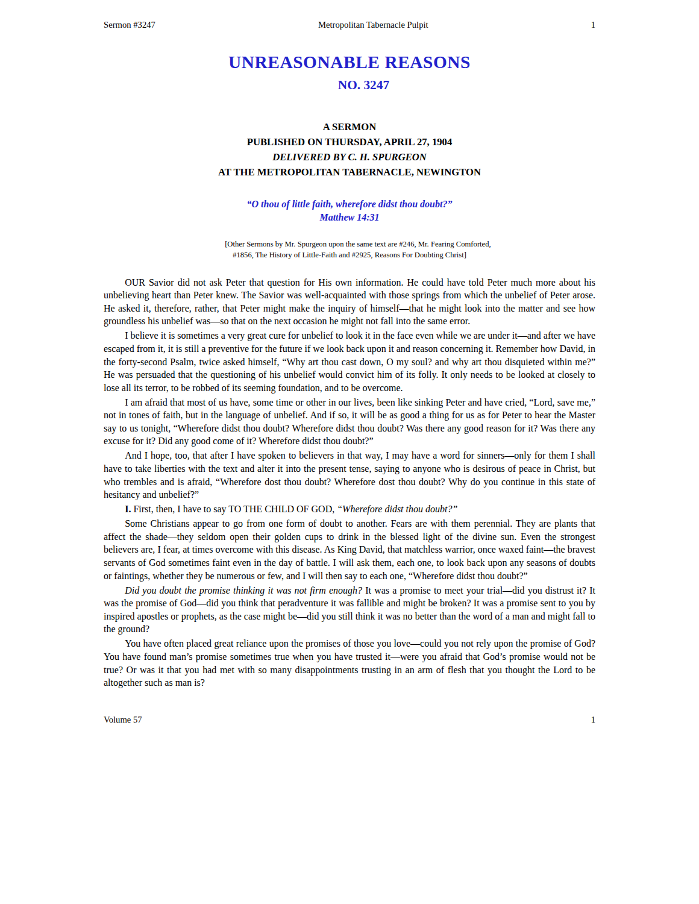Sermon #3247
Metropolitan Tabernacle Pulpit
1
UNREASONABLE REASONS
NO. 3247
A SERMON
PUBLISHED ON THURSDAY, APRIL 27, 1904
DELIVERED BY C. H. SPURGEON
AT THE METROPOLITAN TABERNACLE, NEWINGTON
“O thou of little faith, wherefore didst thou doubt?” Matthew 14:31
[Other Sermons by Mr. Spurgeon upon the same text are #246, Mr. Fearing Comforted,
#1856, The History of Little-Faith and #2925, Reasons For Doubting Christ]
OUR Savior did not ask Peter that question for His own information. He could have told Peter much more about his unbelieving heart than Peter knew. The Savior was well-acquainted with those springs from which the unbelief of Peter arose. He asked it, therefore, rather, that Peter might make the inquiry of himself—that he might look into the matter and see how groundless his unbelief was—so that on the next occasion he might not fall into the same error.
I believe it is sometimes a very great cure for unbelief to look it in the face even while we are under it—and after we have escaped from it, it is still a preventive for the future if we look back upon it and reason concerning it. Remember how David, in the forty-second Psalm, twice asked himself, “Why art thou cast down, O my soul? and why art thou disquieted within me?” He was persuaded that the questioning of his unbelief would convict him of its folly. It only needs to be looked at closely to lose all its terror, to be robbed of its seeming foundation, and to be overcome.
I am afraid that most of us have, some time or other in our lives, been like sinking Peter and have cried, “Lord, save me,” not in tones of faith, but in the language of unbelief. And if so, it will be as good a thing for us as for Peter to hear the Master say to us tonight, “Wherefore didst thou doubt? Wherefore didst thou doubt? Was there any good reason for it? Was there any excuse for it? Did any good come of it? Wherefore didst thou doubt?”
And I hope, too, that after I have spoken to believers in that way, I may have a word for sinners—only for them I shall have to take liberties with the text and alter it into the present tense, saying to anyone who is desirous of peace in Christ, but who trembles and is afraid, “Wherefore dost thou doubt? Wherefore dost thou doubt? Why do you continue in this state of hesitancy and unbelief?”
I. First, then, I have to say TO THE CHILD OF GOD, “Wherefore didst thou doubt?”
Some Christians appear to go from one form of doubt to another. Fears are with them perennial. They are plants that affect the shade—they seldom open their golden cups to drink in the blessed light of the divine sun. Even the strongest believers are, I fear, at times overcome with this disease. As King David, that matchless warrior, once waxed faint—the bravest servants of God sometimes faint even in the day of battle. I will ask them, each one, to look back upon any seasons of doubts or faintings, whether they be numerous or few, and I will then say to each one, “Wherefore didst thou doubt?”
Did you doubt the promise thinking it was not firm enough? It was a promise to meet your trial—did you distrust it? It was the promise of God—did you think that peradventure it was fallible and might be broken? It was a promise sent to you by inspired apostles or prophets, as the case might be—did you still think it was no better than the word of a man and might fall to the ground?
You have often placed great reliance upon the promises of those you love—could you not rely upon the promise of God? You have found man’s promise sometimes true when you have trusted it—were you afraid that God’s promise would not be true? Or was it that you had met with so many disappointments trusting in an arm of flesh that you thought the Lord to be altogether such as man is?
Volume 57
1